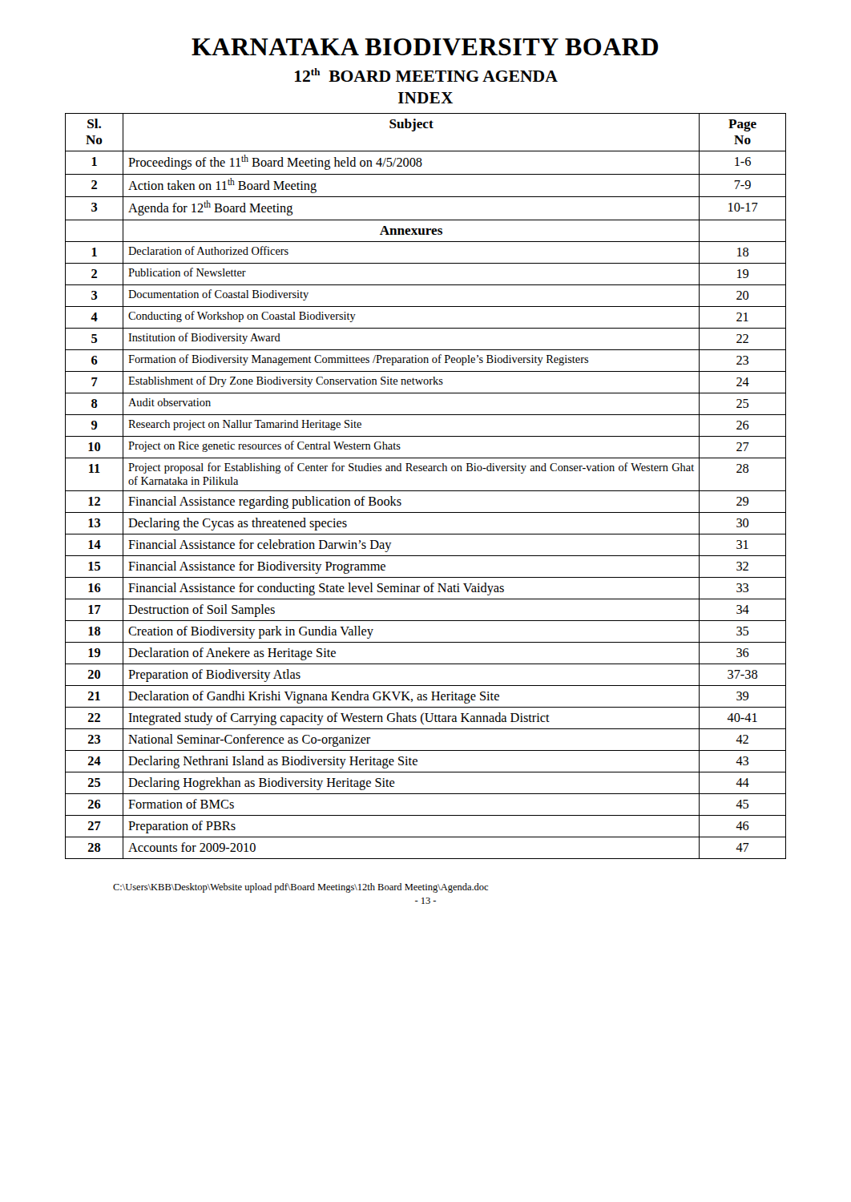KARNATAKA BIODIVERSITY BOARD
12th BOARD MEETING AGENDA
INDEX
| Sl. No | Subject | Page No |
| --- | --- | --- |
| 1 | Proceedings of the 11 th Board Meeting held on 4/5/2008 | 1-6 |
| 2 | Action taken on 11 th Board Meeting | 7-9 |
| 3 | Agenda for 12 th Board Meeting | 10-17 |
| | Annexures | |
| 1 | Declaration of Authorized Officers | 18 |
| 2 | Publication of Newsletter | 19 |
| 3 | Documentation of Coastal Biodiversity | 20 |
| 4 | Conducting of Workshop on Coastal Biodiversity | 21 |
| 5 | Institution of Biodiversity Award | 22 |
| 6 | Formation of Biodiversity Management Committees /Preparation of People’s Biodiversity Registers | 23 |
| 7 | Establishment of Dry Zone Biodiversity Conservation Site networks | 24 |
| 8 | Audit observation | 25 |
| 9 | Research project on Nallur Tamarind Heritage Site | 26 |
| 10 | Project on Rice genetic resources of Central Western Ghats | 27 |
| 11 | Project proposal for Establishing of Center for Studies and Research on Bio-diversity and Conser-vation of Western Ghat of Karnataka in Pilikula | 28 |
| 12 | Financial Assistance regarding publication of Books | 29 |
| 13 | Declaring the Cycas as threatened species | 30 |
| 14 | Financial Assistance for celebration Darwin’s Day | 31 |
| 15 | Financial Assistance for Biodiversity Programme | 32 |
| 16 | Financial Assistance for conducting State level Seminar of Nati Vaidyas | 33 |
| 17 | Destruction of Soil Samples | 34 |
| 18 | Creation of Biodiversity park in Gundia Valley | 35 |
| 19 | Declaration of Anekere as Heritage Site | 36 |
| 20 | Preparation of Biodiversity Atlas | 37-38 |
| 21 | Declaration of Gandhi Krishi Vignana Kendra GKVK, as Heritage Site | 39 |
| 22 | Integrated study of Carrying capacity of Western Ghats (Uttara Kannada District | 40-41 |
| 23 | National Seminar-Conference as Co-organizer | 42 |
| 24 | Declaring Nethrani Island as Biodiversity Heritage Site | 43 |
| 25 | Declaring Hogrekhan as Biodiversity Heritage Site | 44 |
| 26 | Formation of BMCs | 45 |
| 27 | Preparation of PBRs | 46 |
| 28 | Accounts for 2009-2010 | 47 |
C:\Users\KBB\Desktop\Website upload pdf\Board Meetings\12th Board Meeting\Agenda.doc
- 13 -